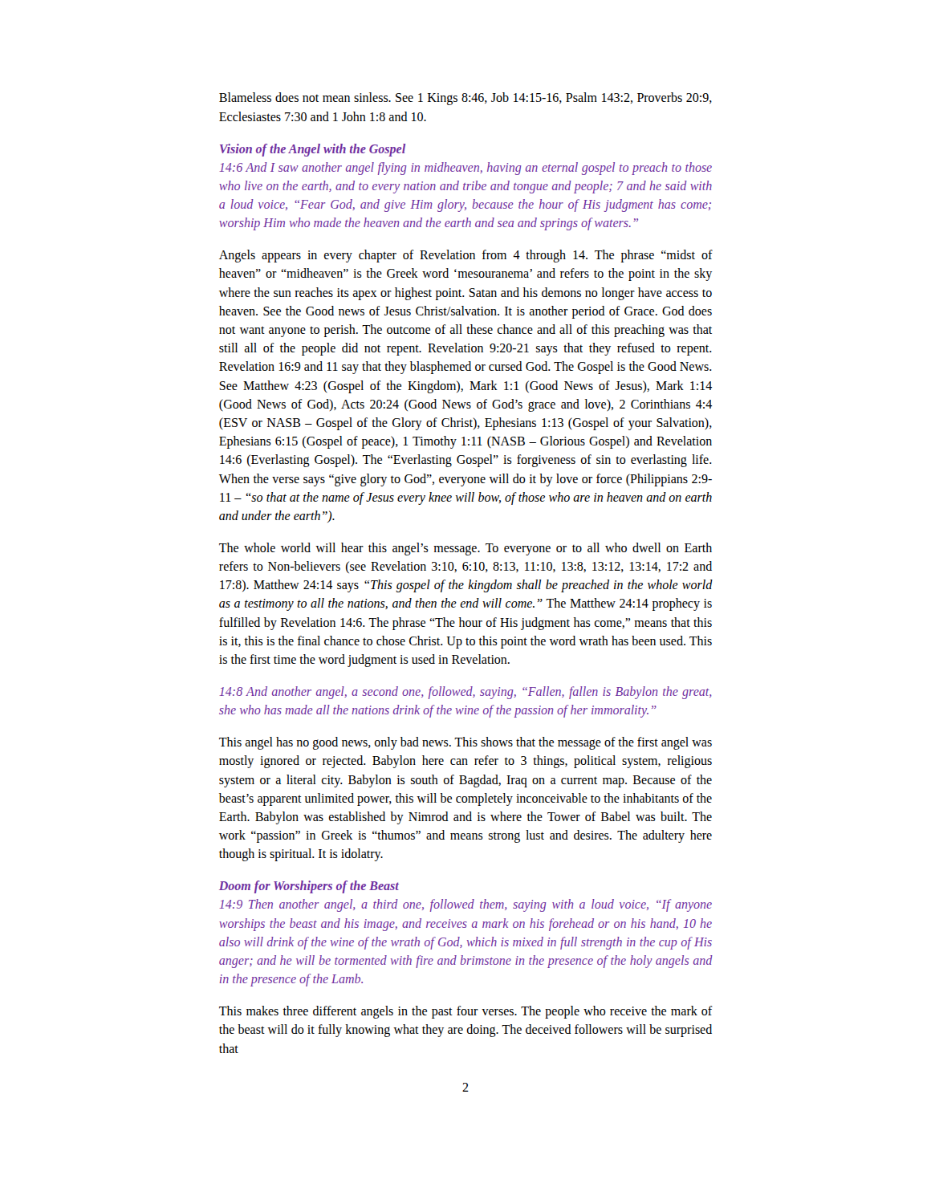Blameless does not mean sinless. See 1 Kings 8:46, Job 14:15-16, Psalm 143:2, Proverbs 20:9, Ecclesiastes 7:30 and 1 John 1:8 and 10.
Vision of the Angel with the Gospel
14:6 And I saw another angel flying in midheaven, having an eternal gospel to preach to those who live on the earth, and to every nation and tribe and tongue and people; 7 and he said with a loud voice, “Fear God, and give Him glory, because the hour of His judgment has come; worship Him who made the heaven and the earth and sea and springs of waters.”
Angels appears in every chapter of Revelation from 4 through 14. The phrase “midst of heaven” or “midheaven” is the Greek word ‘mesouranema’ and refers to the point in the sky where the sun reaches its apex or highest point. Satan and his demons no longer have access to heaven. See the Good news of Jesus Christ/salvation. It is another period of Grace. God does not want anyone to perish. The outcome of all these chance and all of this preaching was that still all of the people did not repent. Revelation 9:20-21 says that they refused to repent. Revelation 16:9 and 11 say that they blasphemed or cursed God. The Gospel is the Good News. See Matthew 4:23 (Gospel of the Kingdom), Mark 1:1 (Good News of Jesus), Mark 1:14 (Good News of God), Acts 20:24 (Good News of God’s grace and love), 2 Corinthians 4:4 (ESV or NASB – Gospel of the Glory of Christ), Ephesians 1:13 (Gospel of your Salvation), Ephesians 6:15 (Gospel of peace), 1 Timothy 1:11 (NASB – Glorious Gospel) and Revelation 14:6 (Everlasting Gospel). The “Everlasting Gospel” is forgiveness of sin to everlasting life. When the verse says “give glory to God”, everyone will do it by love or force (Philippians 2:9-11 – “so that at the name of Jesus every knee will bow, of those who are in heaven and on earth and under the earth”).
The whole world will hear this angel’s message. To everyone or to all who dwell on Earth refers to Non-believers (see Revelation 3:10, 6:10, 8:13, 11:10, 13:8, 13:12, 13:14, 17:2 and 17:8). Matthew 24:14 says “This gospel of the kingdom shall be preached in the whole world as a testimony to all the nations, and then the end will come.” The Matthew 24:14 prophecy is fulfilled by Revelation 14:6. The phrase “The hour of His judgment has come,” means that this is it, this is the final chance to chose Christ. Up to this point the word wrath has been used. This is the first time the word judgment is used in Revelation.
14:8 And another angel, a second one, followed, saying, “Fallen, fallen is Babylon the great, she who has made all the nations drink of the wine of the passion of her immorality.”
This angel has no good news, only bad news. This shows that the message of the first angel was mostly ignored or rejected. Babylon here can refer to 3 things, political system, religious system or a literal city. Babylon is south of Bagdad, Iraq on a current map. Because of the beast’s apparent unlimited power, this will be completely inconceivable to the inhabitants of the Earth. Babylon was established by Nimrod and is where the Tower of Babel was built. The work “passion” in Greek is “thumos” and means strong lust and desires. The adultery here though is spiritual. It is idolatry.
Doom for Worshipers of the Beast
14:9 Then another angel, a third one, followed them, saying with a loud voice, “If anyone worships the beast and his image, and receives a mark on his forehead or on his hand, 10 he also will drink of the wine of the wrath of God, which is mixed in full strength in the cup of His anger; and he will be tormented with fire and brimstone in the presence of the holy angels and in the presence of the Lamb.
This makes three different angels in the past four verses. The people who receive the mark of the beast will do it fully knowing what they are doing. The deceived followers will be surprised that
2